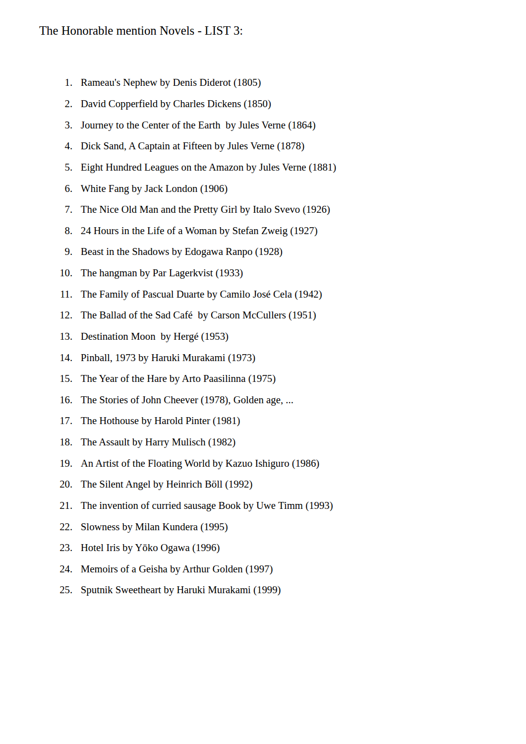The Honorable mention Novels - LIST 3:
Rameau's Nephew by Denis Diderot (1805)
David Copperfield by Charles Dickens (1850)
Journey to the Center of the Earth by Jules Verne (1864)
Dick Sand, A Captain at Fifteen by Jules Verne (1878)
Eight Hundred Leagues on the Amazon by Jules Verne (1881)
White Fang by Jack London (1906)
The Nice Old Man and the Pretty Girl by Italo Svevo (1926)
24 Hours in the Life of a Woman by Stefan Zweig (1927)
Beast in the Shadows by Edogawa Ranpo (1928)
The hangman by Par Lagerkvist (1933)
The Family of Pascual Duarte by Camilo José Cela (1942)
The Ballad of the Sad Café by Carson McCullers (1951)
Destination Moon by Hergé (1953)
Pinball, 1973 by Haruki Murakami (1973)
The Year of the Hare by Arto Paasilinna (1975)
The Stories of John Cheever (1978), Golden age, ...
The Hothouse by Harold Pinter (1981)
The Assault by Harry Mulisch (1982)
An Artist of the Floating World by Kazuo Ishiguro (1986)
The Silent Angel by Heinrich Böll (1992)
The invention of curried sausage Book by Uwe Timm (1993)
Slowness by Milan Kundera (1995)
Hotel Iris by Yōko Ogawa (1996)
Memoirs of a Geisha by Arthur Golden (1997)
Sputnik Sweetheart by Haruki Murakami (1999)